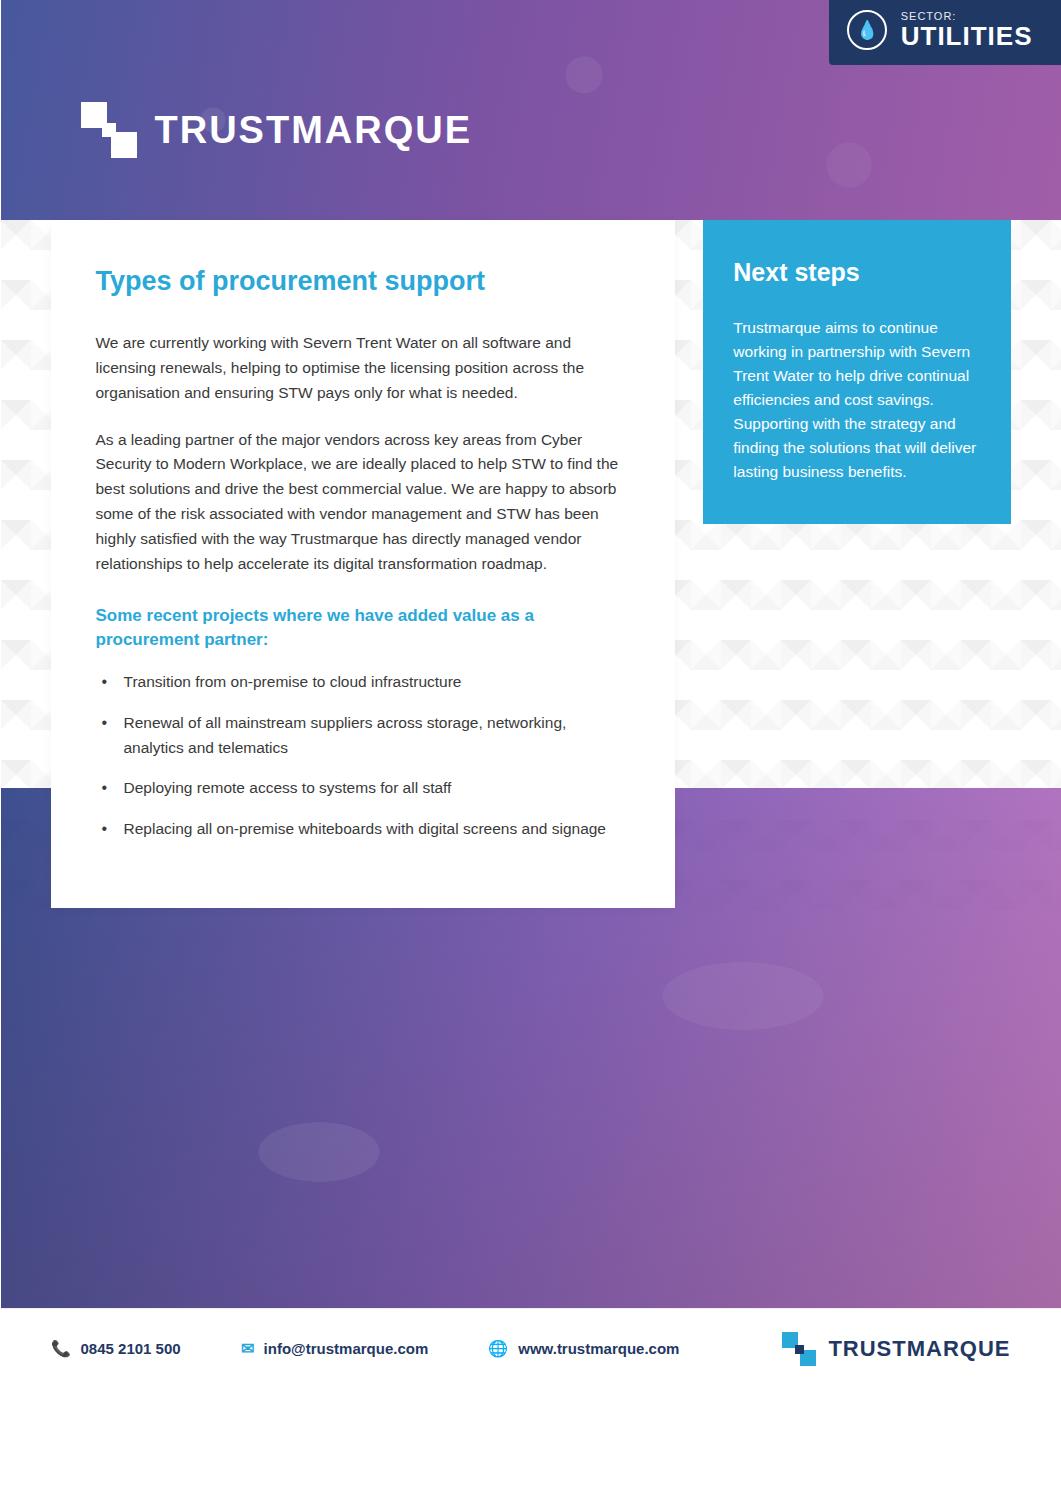💧
Sector: Utilities
TRUSTMARQUE
Types of procurement support
We are currently working with Severn Trent Water on all software and licensing renewals, helping to optimise the licensing position across the organisation and ensuring STW pays only for what is needed.
As a leading partner of the major vendors across key areas from Cyber Security to Modern Workplace, we are ideally placed to help STW to find the best solutions and drive the best commercial value. We are happy to absorb some of the risk associated with vendor management and STW has been highly satisfied with the way Trustmarque has directly managed vendor relationships to help accelerate its digital transformation roadmap.
Some recent projects where we have added value as a procurement partner:
Transition from on-premise to cloud infrastructure
Renewal of all mainstream suppliers across storage, networking, analytics and telematics
Deploying remote access to systems for all staff
Replacing all on-premise whiteboards with digital screens and signage
Next steps
Trustmarque aims to continue working in partnership with Severn Trent Water to help drive continual efficiencies and cost savings. Supporting with the strategy and finding the solutions that will deliver lasting business benefits.
📞0845 2101 500
✉info@trustmarque.com
🌐www.trustmarque.com
TRUSTMARQUE